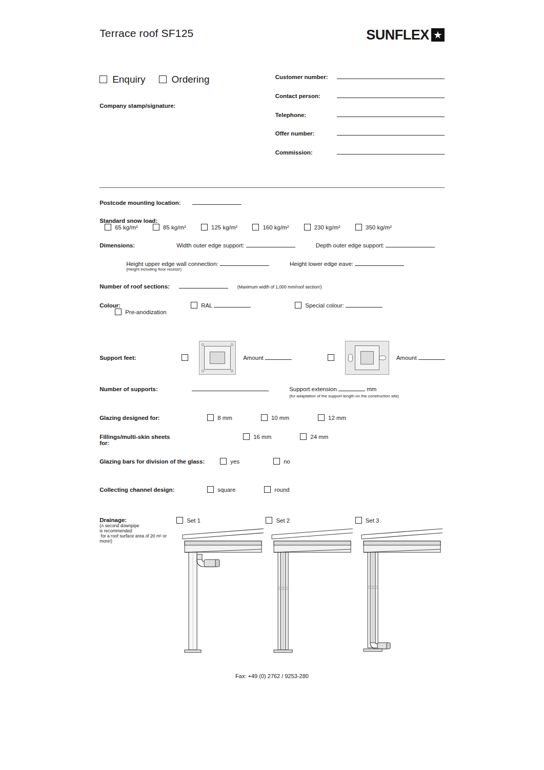Terrace roof SF125
SUNFLEX
Enquiry Ordering
Company stamp/signature:
Customer number:
Contact person:
Telephone:
Offer number:
Commission:
Postcode mounting location:
Standard snow load: 65 kg/m² 85 kg/m² 125 kg/m² 160 kg/m² 230 kg/m² 350 kg/m²
Dimensions: Width outer edge support: Depth outer edge support:
Height upper edge wall connection: Height lower edge eave: (Height including floor recess!)
Number of roof sections: (Maximum width of 1,000 mm/roof section!)
Colour: RAL Special colour: Pre-anodization
Support feet:
Amount
Amount
Number of supports: Support extension mm
(for adaptation of the support length on the construction site)
Glazing designed for: 8 mm 10 mm 12 mm
Fillings/multi-skin sheets for: 16 mm 24 mm
Glazing bars for division of the glass: yes no
Collecting channel design: square round
Drainage:
(A second downpipe
is recommended
for a roof surface area of 20 m² or more!)
Set 1
Set 2
Set 3
Fax: +49 (0) 2762 / 9253-280